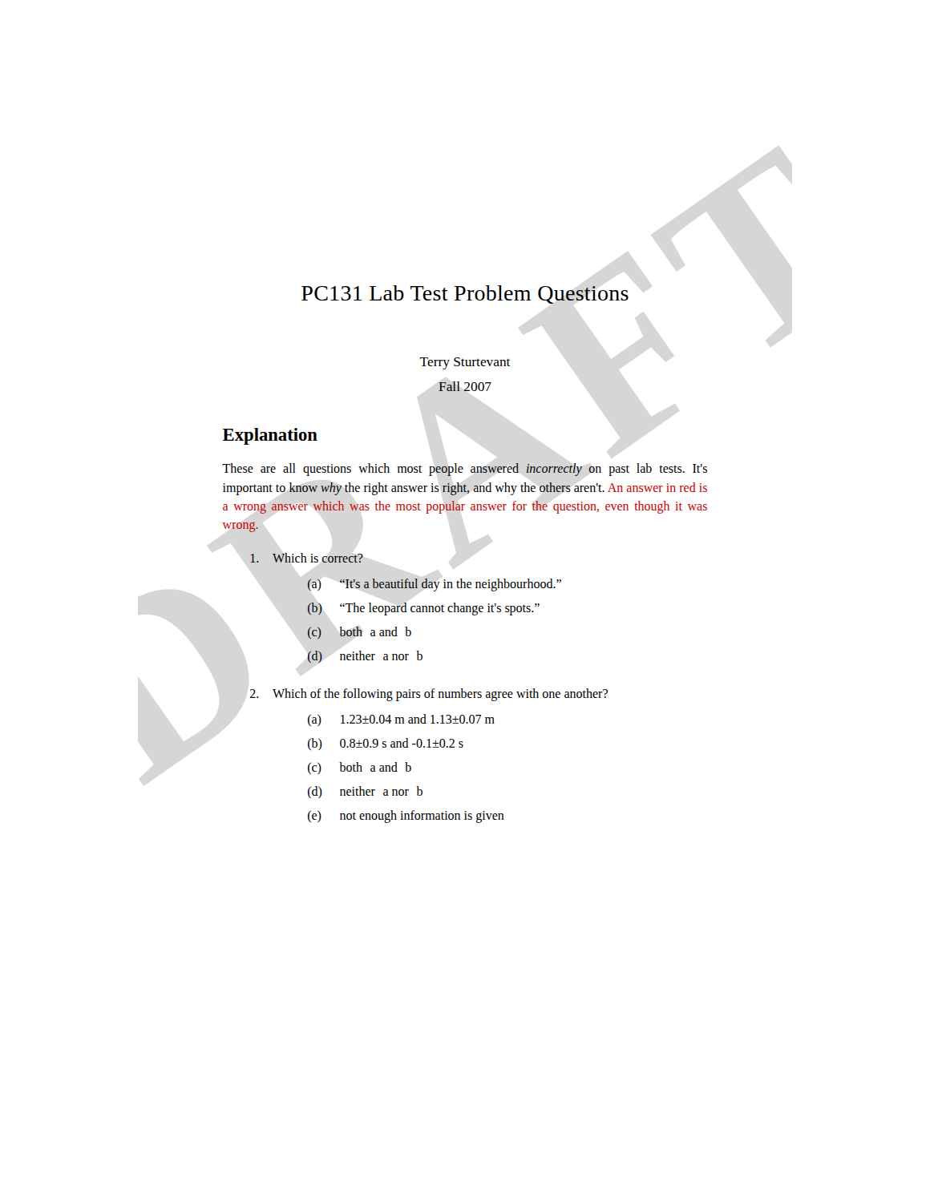DRAFT
PC131 Lab Test Problem Questions
Terry Sturtevant
Fall 2007
Explanation
These are all questions which most people answered incorrectly on past lab tests. It's important to know why the right answer is right, and why the others aren't. An answer in red is a wrong answer which was the most popular answer for the question, even though it was wrong.
Which is correct?
“It's a beautiful day in the neighbourhood.”
“The leopard cannot change it's spots.”
both a and b
neither a nor b
Which of the following pairs of numbers agree with one another?
1.23±0.04 m and 1.13±0.07 m
0.8±0.9 s and -0.1±0.2 s
both a and b
neither a nor b
not enough information is given